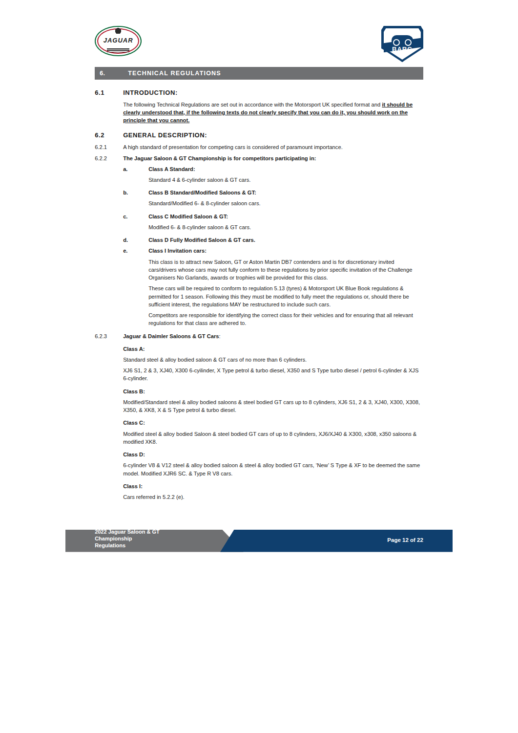JAGUAR
BARC
6.
TECHNICAL REGULATIONS
6.1 INTRODUCTION:
The following Technical Regulations are set out in accordance with the Motorsport UK specified format and it should be clearly understood that, if the following texts do not clearly specify that you can do it, you should work on the principle that you cannot.
6.2 GENERAL DESCRIPTION:
6.2.1
A high standard of presentation for competing cars is considered of paramount importance.
6.2.2
The Jaguar Saloon & GT Championship is for competitors participating in:
a.
Class A Standard:
Standard 4 & 6-cylinder saloon & GT cars.
b.
Class B Standard/Modified Saloons & GT:
Standard/Modified 6- & 8-cylinder saloon cars.
c.
Class C Modified Saloon & GT:
Modified 6- & 8-cylinder saloon & GT cars.
d.
Class D Fully Modified Saloon & GT cars.
e.
Class I Invitation cars:
This class is to attract new Saloon, GT or Aston Martin DB7 contenders and is for discretionary invited cars/drivers whose cars may not fully conform to these regulations by prior specific invitation of the Challenge Organisers No Garlands, awards or trophies will be provided for this class.
These cars will be required to conform to regulation 5.13 (tyres) & Motorsport UK Blue Book regulations & permitted for 1 season. Following this they must be modified to fully meet the regulations or, should there be sufficient interest, the regulations MAY be restructured to include such cars.
Competitors are responsible for identifying the correct class for their vehicles and for ensuring that all relevant regulations for that class are adhered to.
6.2.3
Jaguar & Daimler Saloons & GT Cars:
Class A:
Standard steel & alloy bodied saloon & GT cars of no more than 6 cylinders.
XJ6 S1, 2 & 3, XJ40, X300 6-cyilinder, X Type petrol & turbo diesel, X350 and S Type turbo diesel / petrol 6-cylinder & XJS 6-cylinder.
Class B:
Modified/Standard steel & alloy bodied saloons & steel bodied GT cars up to 8 cylinders, XJ6 S1, 2 & 3, XJ40, X300, X308, X350, & XK8, X & S Type petrol & turbo diesel.
Class C:
Modified steel & alloy bodied Saloon & steel bodied GT cars of up to 8 cylinders, XJ6/XJ40 & X300, x308, x350 saloons & modified XK8.
Class D:
6-cylinder V8 & V12 steel & alloy bodied saloon & steel & alloy bodied GT cars, ‘New’ S Type & XF to be deemed the same model. Modified XJR6 SC. & Type R V8 cars.
Class I:
Cars referred in 5.2.2 (e).
2022 Jaguar Saloon & GT
Championship
Regulations
Page 12 of 22